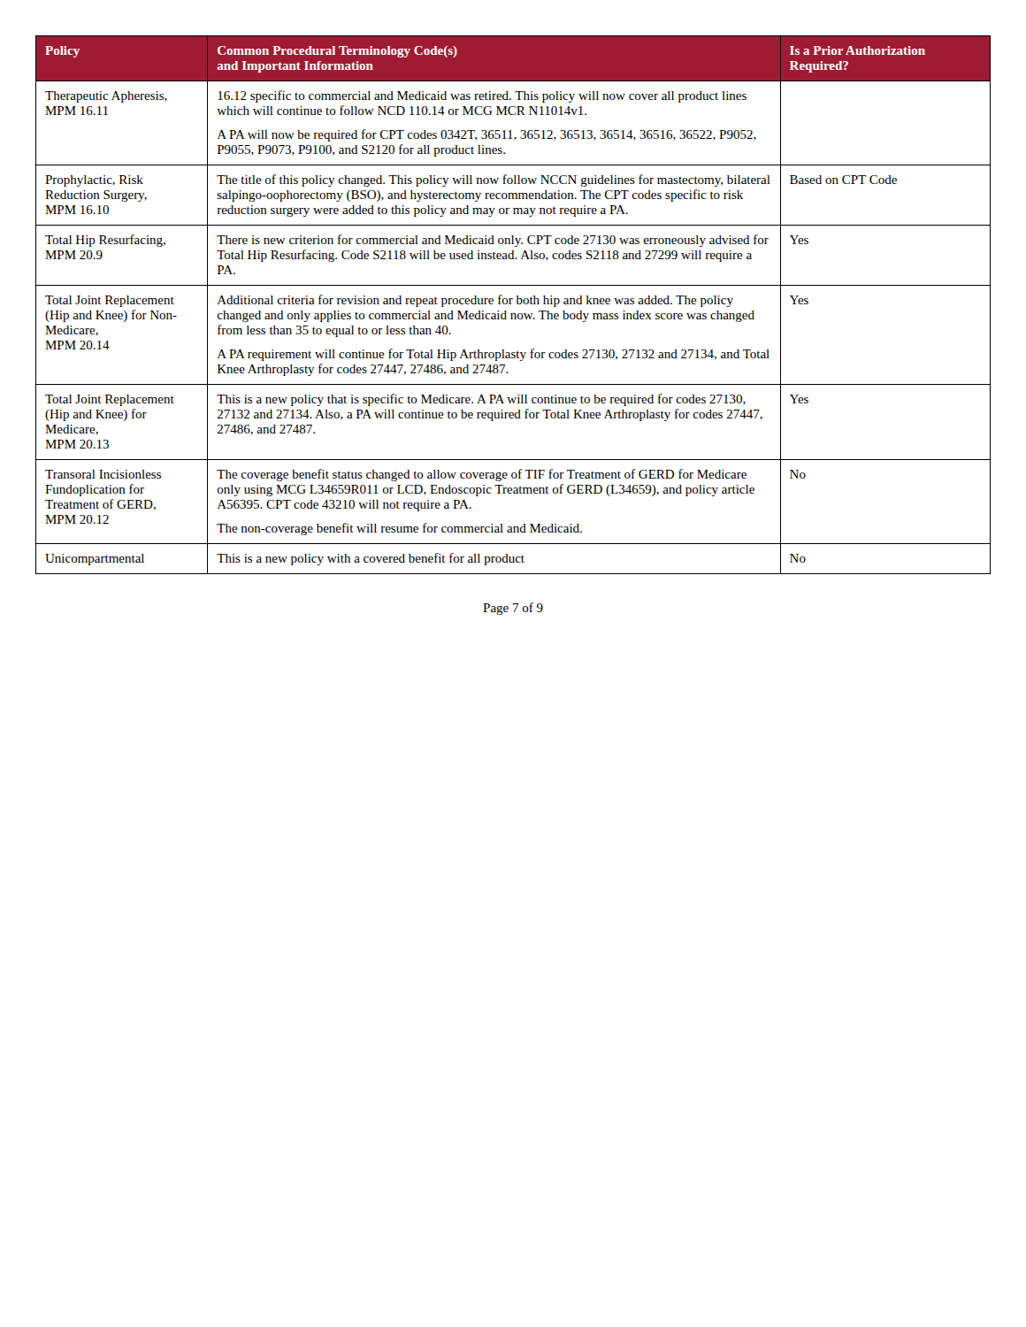| Policy | Common Procedural Terminology Code(s) and Important Information | Is a Prior Authorization Required? |
| --- | --- | --- |
| Therapeutic Apheresis, MPM 16.11 | 16.12 specific to commercial and Medicaid was retired. This policy will now cover all product lines which will continue to follow NCD 110.14 or MCG MCR N11014v1. A PA will now be required for CPT codes 0342T, 36511, 36512, 36513, 36514, 36516, 36522, P9052, P9055, P9073, P9100, and S2120 for all product lines. | |
| Prophylactic, Risk Reduction Surgery, MPM 16.10 | The title of this policy changed. This policy will now follow NCCN guidelines for mastectomy, bilateral salpingo-oophorectomy (BSO), and hysterectomy recommendation. The CPT codes specific to risk reduction surgery were added to this policy and may or may not require a PA. | Based on CPT Code |
| Total Hip Resurfacing, MPM 20.9 | There is new criterion for commercial and Medicaid only. CPT code 27130 was erroneously advised for Total Hip Resurfacing. Code S2118 will be used instead. Also, codes S2118 and 27299 will require a PA. | Yes |
| Total Joint Replacement (Hip and Knee) for Non-Medicare, MPM 20.14 | Additional criteria for revision and repeat procedure for both hip and knee was added. The policy changed and only applies to commercial and Medicaid now. The body mass index score was changed from less than 35 to equal to or less than 40. A PA requirement will continue for Total Hip Arthroplasty for codes 27130, 27132 and 27134, and Total Knee Arthroplasty for codes 27447, 27486, and 27487. | Yes |
| Total Joint Replacement (Hip and Knee) for Medicare, MPM 20.13 | This is a new policy that is specific to Medicare. A PA will continue to be required for codes 27130, 27132 and 27134. Also, a PA will continue to be required for Total Knee Arthroplasty for codes 27447, 27486, and 27487. | Yes |
| Transoral Incisionless Fundoplication for Treatment of GERD, MPM 20.12 | The coverage benefit status changed to allow coverage of TIF for Treatment of GERD for Medicare only using MCG L34659R011 or LCD, Endoscopic Treatment of GERD (L34659), and policy article A56395. CPT code 43210 will not require a PA. The non-coverage benefit will resume for commercial and Medicaid. | No |
| Unicompartmental | This is a new policy with a covered benefit for all product | No |
Page 7 of 9